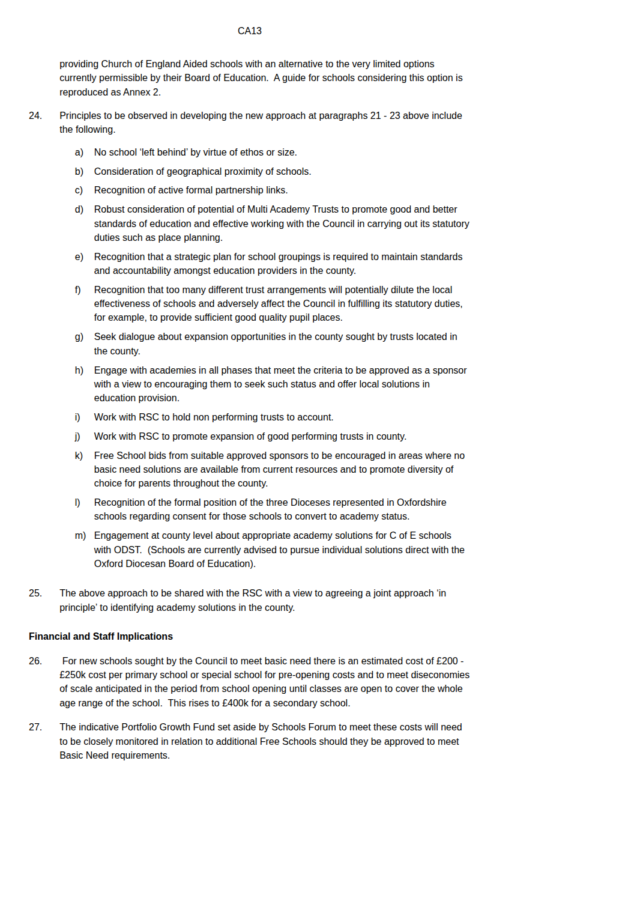CA13
providing Church of England Aided schools with an alternative to the very limited options currently permissible by their Board of Education. A guide for schools considering this option is reproduced as Annex 2.
24. Principles to be observed in developing the new approach at paragraphs 21 - 23 above include the following.
a) No school ‘left behind’ by virtue of ethos or size.
b) Consideration of geographical proximity of schools.
c) Recognition of active formal partnership links.
d) Robust consideration of potential of Multi Academy Trusts to promote good and better standards of education and effective working with the Council in carrying out its statutory duties such as place planning.
e) Recognition that a strategic plan for school groupings is required to maintain standards and accountability amongst education providers in the county.
f) Recognition that too many different trust arrangements will potentially dilute the local effectiveness of schools and adversely affect the Council in fulfilling its statutory duties, for example, to provide sufficient good quality pupil places.
g) Seek dialogue about expansion opportunities in the county sought by trusts located in the county.
h) Engage with academies in all phases that meet the criteria to be approved as a sponsor with a view to encouraging them to seek such status and offer local solutions in education provision.
i) Work with RSC to hold non performing trusts to account.
j) Work with RSC to promote expansion of good performing trusts in county.
k) Free School bids from suitable approved sponsors to be encouraged in areas where no basic need solutions are available from current resources and to promote diversity of choice for parents throughout the county.
l) Recognition of the formal position of the three Dioceses represented in Oxfordshire schools regarding consent for those schools to convert to academy status.
m) Engagement at county level about appropriate academy solutions for C of E schools with ODST. (Schools are currently advised to pursue individual solutions direct with the Oxford Diocesan Board of Education).
25. The above approach to be shared with the RSC with a view to agreeing a joint approach ‘in principle’ to identifying academy solutions in the county.
Financial and Staff Implications
26. For new schools sought by the Council to meet basic need there is an estimated cost of £200 - £250k cost per primary school or special school for pre-opening costs and to meet diseconomies of scale anticipated in the period from school opening until classes are open to cover the whole age range of the school. This rises to £400k for a secondary school.
27. The indicative Portfolio Growth Fund set aside by Schools Forum to meet these costs will need to be closely monitored in relation to additional Free Schools should they be approved to meet Basic Need requirements.